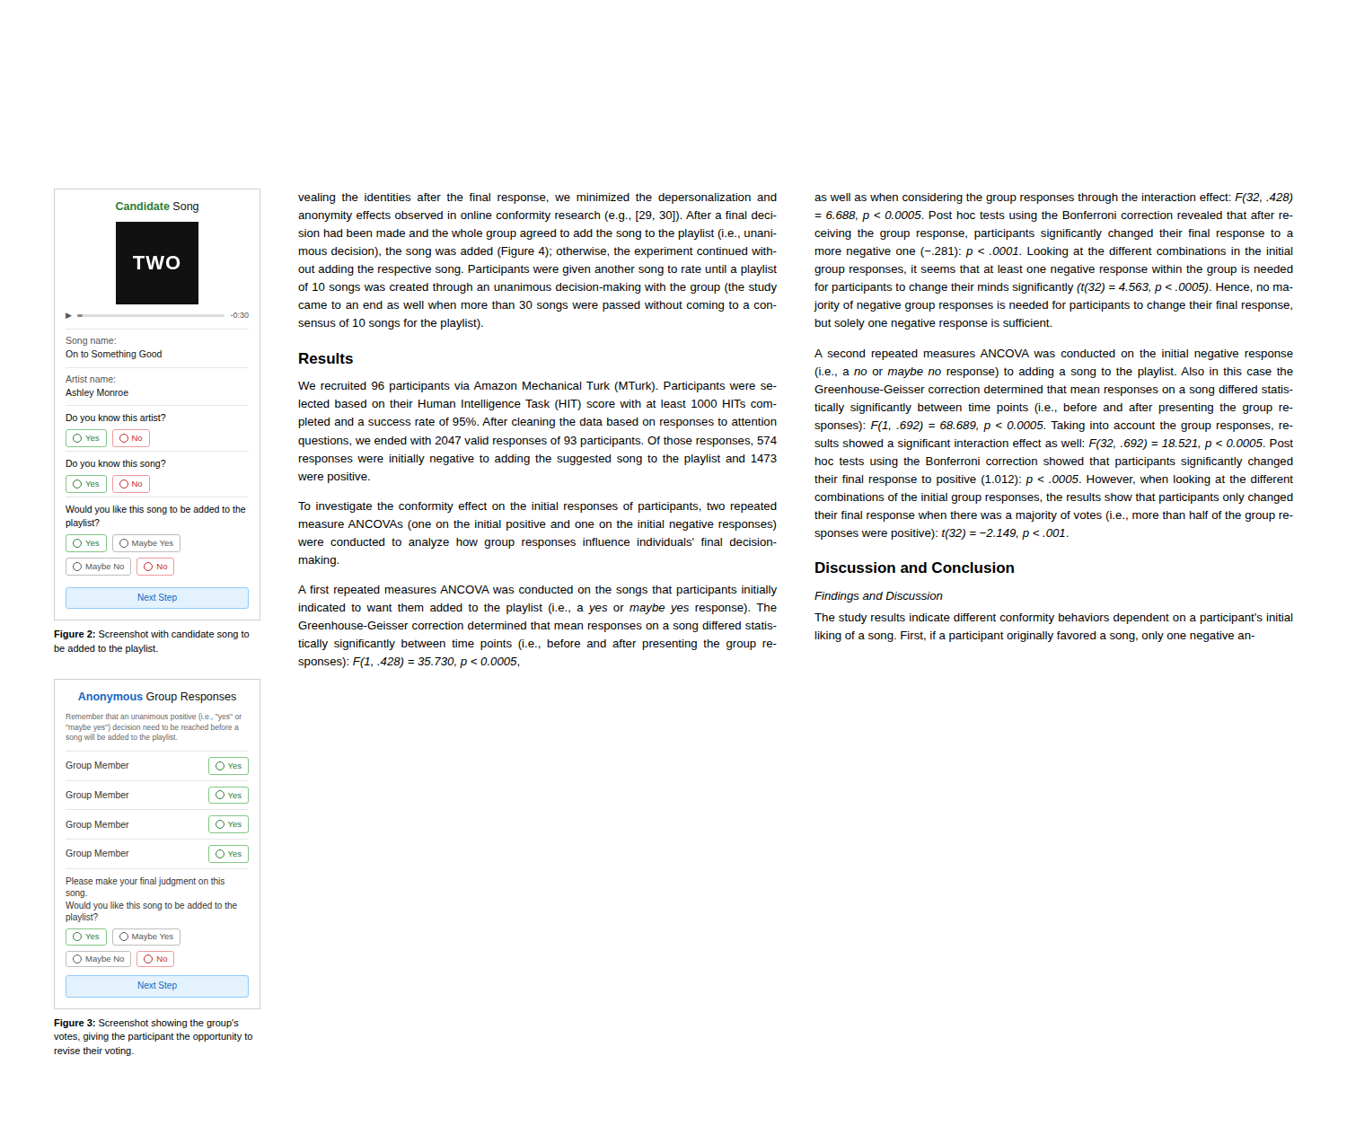Candidate Song
TWO
▶ -0:30
Song name:
On to Something Good
Artist name:
Ashley Monroe
Do you know this artist?
Yes No
Do you know this song?
Yes No
Would you like this song to be added to the playlist?
Yes Maybe Yes Maybe No No
Next Step
Figure 2: Screenshot with candidate song to be added to the playlist.
Anonymous Group Responses
Remember that an unanimous positive (i.e., "yes" or "maybe yes") decision need to be reached before a song will be added to the playlist.
Group Member Yes
Group Member Yes
Group Member Yes
Group Member Yes
Please make your final judgment on this song.
Would you like this song to be added to the playlist?
Yes Maybe Yes Maybe No No
Next Step
Figure 3: Screenshot showing the group's votes, giving the participant the opportunity to revise their voting.
vealing the identities after the final response, we minimized the depersonalization and anonymity effects observed in online conformity research (e.g., [29, 30]). After a final decision had been made and the whole group agreed to add the song to the playlist (i.e., unanimous decision), the song was added (Figure 4); otherwise, the experiment continued without adding the respective song. Participants were given another song to rate until a playlist of 10 songs was created through an unanimous decision-making with the group (the study came to an end as well when more than 30 songs were passed without coming to a consensus of 10 songs for the playlist).
Results
We recruited 96 participants via Amazon Mechanical Turk (MTurk). Participants were selected based on their Human Intelligence Task (HIT) score with at least 1000 HITs completed and a success rate of 95%. After cleaning the data based on responses to attention questions, we ended with 2047 valid responses of 93 participants. Of those responses, 574 responses were initially negative to adding the suggested song to the playlist and 1473 were positive.
To investigate the conformity effect on the initial responses of participants, two repeated measure ANCOVAs (one on the initial positive and one on the initial negative responses) were conducted to analyze how group responses influence individuals' final decision-making.
A first repeated measures ANCOVA was conducted on the songs that participants initially indicated to want them added to the playlist (i.e., a yes or maybe yes response). The Greenhouse-Geisser correction determined that mean responses on a song differed statistically significantly between time points (i.e., before and after presenting the group responses): F(1, .428) = 35.730, p < 0.0005,
as well as when considering the group responses through the interaction effect: F(32, .428) = 6.688, p < 0.0005. Post hoc tests using the Bonferroni correction revealed that after receiving the group response, participants significantly changed their final response to a more negative one (−.281): p < .0001. Looking at the different combinations in the initial group responses, it seems that at least one negative response within the group is needed for participants to change their minds significantly (t(32) = 4.563, p < .0005). Hence, no majority of negative group responses is needed for participants to change their final response, but solely one negative response is sufficient.
A second repeated measures ANCOVA was conducted on the initial negative response (i.e., a no or maybe no response) to adding a song to the playlist. Also in this case the Greenhouse-Geisser correction determined that mean responses on a song differed statistically significantly between time points (i.e., before and after presenting the group responses): F(1, .692) = 68.689, p < 0.0005. Taking into account the group responses, results showed a significant interaction effect as well: F(32, .692) = 18.521, p < 0.0005. Post hoc tests using the Bonferroni correction showed that participants significantly changed their final response to positive (1.012): p < .0005. However, when looking at the different combinations of the initial group responses, the results show that participants only changed their final response when there was a majority of votes (i.e., more than half of the group responses were positive): t(32) = −2.149, p < .001.
Discussion and Conclusion
Findings and Discussion
The study results indicate different conformity behaviors dependent on a participant's initial liking of a song. First, if a participant originally favored a song, only one negative an-